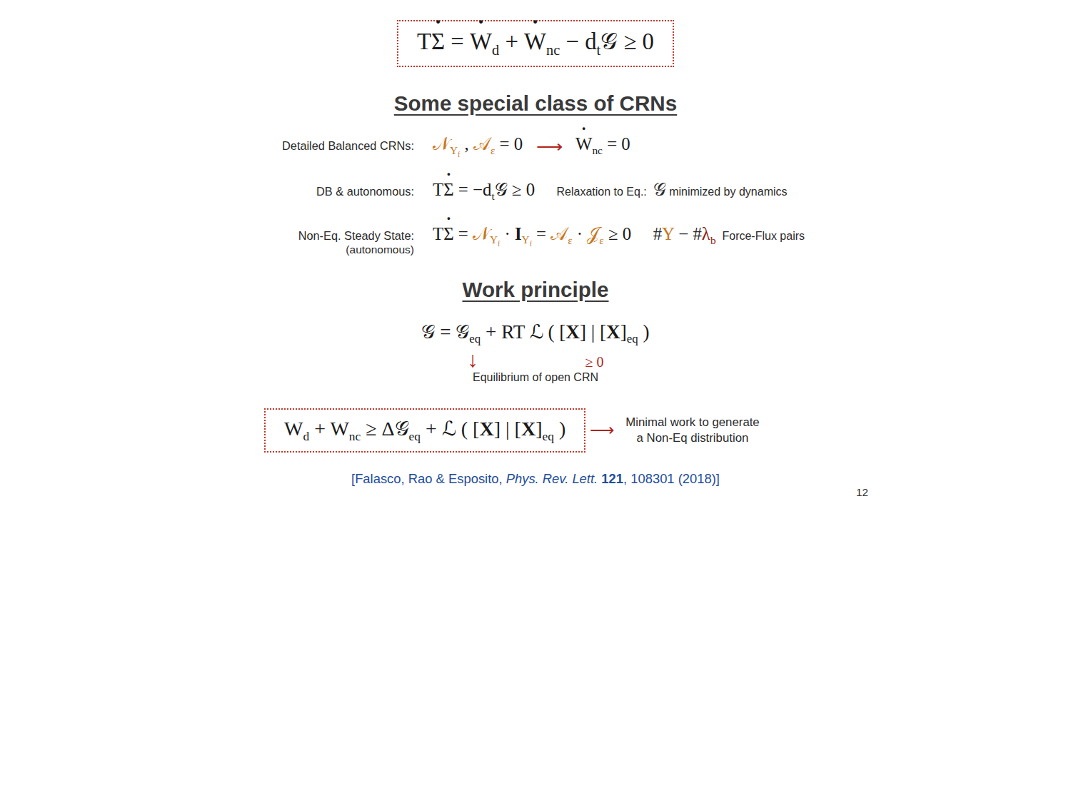TΣ = Wd + Wnc − dt𝒢 ≥ 0
Some special class of CRNs
Detailed Balanced CRNs:
𝒩Yf , 𝒜ε = 0 ⟶ Wnc = 0
DB & autonomous:
TΣ = −dt𝒢 ≥ 0 Relaxation to Eq.: 𝒢 minimized by dynamics
Non-Eq. Steady State:(autonomous)
TΣ = 𝒩Yf · IYf = 𝒜ε · 𝒥ε ≥ 0 #Y − #λb Force-Flux pairs
Work principle
𝒢 = 𝒢eq + RT ℒ ( [X] | [X]eq )
↓≥ 0
Equilibrium of open CRN
Wd + Wnc ≥ Δ𝒢eq + ℒ ( [X] | [X]eq ) ⟶ Minimal work to generate
a Non-Eq distribution
12
[Falasco, Rao & Esposito, Phys. Rev. Lett. 121, 108301 (2018)]